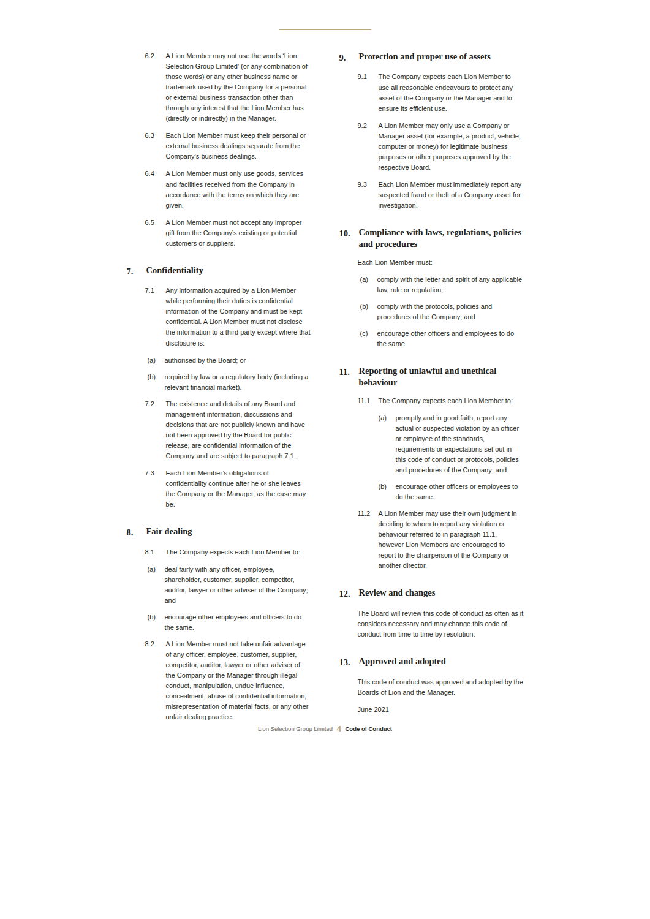6.2
A Lion Member may not use the words ‘Lion Selection Group Limited’ (or any combination of those words) or any other business name or trademark used by the Company for a personal or external business transaction other than through any interest that the Lion Member has (directly or indirectly) in the Manager.
6.3
Each Lion Member must keep their personal or external business dealings separate from the Company’s business dealings.
6.4
A Lion Member must only use goods, services and facilities received from the Company in accordance with the terms on which they are given.
6.5
A Lion Member must not accept any improper gift from the Company’s existing or potential customers or suppliers.
7.
Confidentiality
7.1
Any information acquired by a Lion Member while performing their duties is confidential information of the Company and must be kept confidential. A Lion Member must not disclose the information to a third party except where that disclosure is:
(a)
authorised by the Board; or
(b)
required by law or a regulatory body (including a relevant financial market).
7.2
The existence and details of any Board and management information, discussions and decisions that are not publicly known and have not been approved by the Board for public release, are confidential information of the Company and are subject to paragraph 7.1.
7.3
Each Lion Member’s obligations of confidentiality continue after he or she leaves the Company or the Manager, as the case may be.
8.
Fair dealing
8.1
The Company expects each Lion Member to:
(a)
deal fairly with any officer, employee, shareholder, customer, supplier, competitor, auditor, lawyer or other adviser of the Company; and
(b)
encourage other employees and officers to do the same.
8.2
A Lion Member must not take unfair advantage of any officer, employee, customer, supplier, competitor, auditor, lawyer or other adviser of the Company or the Manager through illegal conduct, manipulation, undue influence, concealment, abuse of confidential information, misrepresentation of material facts, or any other unfair dealing practice.
9.
Protection and proper use of assets
9.1
The Company expects each Lion Member to use all reasonable endeavours to protect any asset of the Company or the Manager and to ensure its efficient use.
9.2
A Lion Member may only use a Company or Manager asset (for example, a product, vehicle, computer or money) for legitimate business purposes or other purposes approved by the respective Board.
9.3
Each Lion Member must immediately report any suspected fraud or theft of a Company asset for investigation.
10.
Compliance with laws, regulations, policies and procedures
Each Lion Member must:
(a)
comply with the letter and spirit of any applicable law, rule or regulation;
(b)
comply with the protocols, policies and procedures of the Company; and
(c)
encourage other officers and employees to do the same.
11.
Reporting of unlawful and unethical behaviour
11.1
The Company expects each Lion Member to:
(a)
promptly and in good faith, report any actual or suspected violation by an officer or employee of the standards, requirements or expectations set out in this code of conduct or protocols, policies and procedures of the Company; and
(b)
encourage other officers or employees to do the same.
11.2
A Lion Member may use their own judgment in deciding to whom to report any violation or behaviour referred to in paragraph 11.1, however Lion Members are encouraged to report to the chairperson of the Company or another director.
12.
Review and changes
The Board will review this code of conduct as often as it considers necessary and may change this code of conduct from time to time by resolution.
13.
Approved and adopted
This code of conduct was approved and adopted by the Boards of Lion and the Manager.
June 2021
Lion Selection Group Limited 4 Code of Conduct